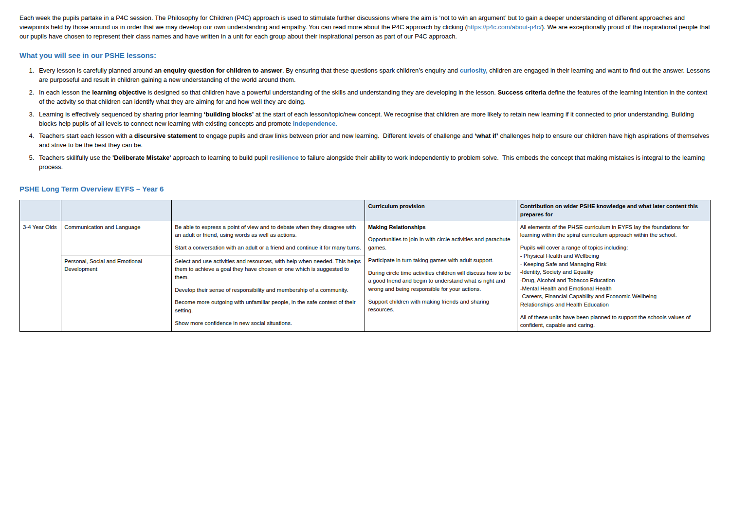Each week the pupils partake in a P4C session. The Philosophy for Children (P4C) approach is used to stimulate further discussions where the aim is ‘not to win an argument’ but to gain a deeper understanding of different approaches and viewpoints held by those around us in order that we may develop our own understanding and empathy. You can read more about the P4C approach by clicking (https://p4c.com/about-p4c/). We are exceptionally proud of the inspirational people that our pupils have chosen to represent their class names and have written in a unit for each group about their inspirational person as part of our P4C approach.
What you will see in our PSHE lessons:
Every lesson is carefully planned around an enquiry question for children to answer. By ensuring that these questions spark children’s enquiry and curiosity, children are engaged in their learning and want to find out the answer. Lessons are purposeful and result in children gaining a new understanding of the world around them.
In each lesson the learning objective is designed so that children have a powerful understanding of the skills and understanding they are developing in the lesson. Success criteria define the features of the learning intention in the context of the activity so that children can identify what they are aiming for and how well they are doing.
Learning is effectively sequenced by sharing prior learning ‘building blocks’ at the start of each lesson/topic/new concept. We recognise that children are more likely to retain new learning if it connected to prior understanding. Building blocks help pupils of all levels to connect new learning with existing concepts and promote independence.
Teachers start each lesson with a discursive statement to engage pupils and draw links between prior and new learning. Different levels of challenge and ‘what if’ challenges help to ensure our children have high aspirations of themselves and strive to be the best they can be.
Teachers skillfully use the 'Deliberate Mistake' approach to learning to build pupil resilience to failure alongside their ability to work independently to problem solve. This embeds the concept that making mistakes is integral to the learning process.
PSHE Long Term Overview EYFS – Year 6
| | | | Curriculum provision | Contribution on wider PSHE knowledge and what later content this prepares for |
| --- | --- | --- | --- | --- |
| 3-4 Year Olds | Communication and Language | Be able to express a point of view and to debate when they disagree with an adult or friend, using words as well as actions. Start a conversation with an adult or a friend and continue it for many turns. | Making Relationships Opportunities to join in with circle activities and parachute games. Participate in turn taking games with adult support. During circle time activities children will discuss how to be a good friend and begin to understand what is right and wrong and being responsible for your actions. Support children with making friends and sharing resources. | All elements of the PHSE curriculum in EYFS lay the foundations for learning within the spiral curriculum approach within the school. Pupils will cover a range of topics including: - Physical Health and Wellbeing - Keeping Safe and Managing Risk -Identity, Society and Equality -Drug, Alcohol and Tobacco Education -Mental Health and Emotional Health -Careers, Financial Capability and Economic Wellbeing Relationships and Health Education All of these units have been planned to support the schools values of confident, capable and caring. |
| Personal, Social and Emotional Development | Select and use activities and resources, with help when needed. This helps them to achieve a goal they have chosen or one which is suggested to them. Develop their sense of responsibility and membership of a community. Become more outgoing with unfamiliar people, in the safe context of their setting. Show more confidence in new social situations. |